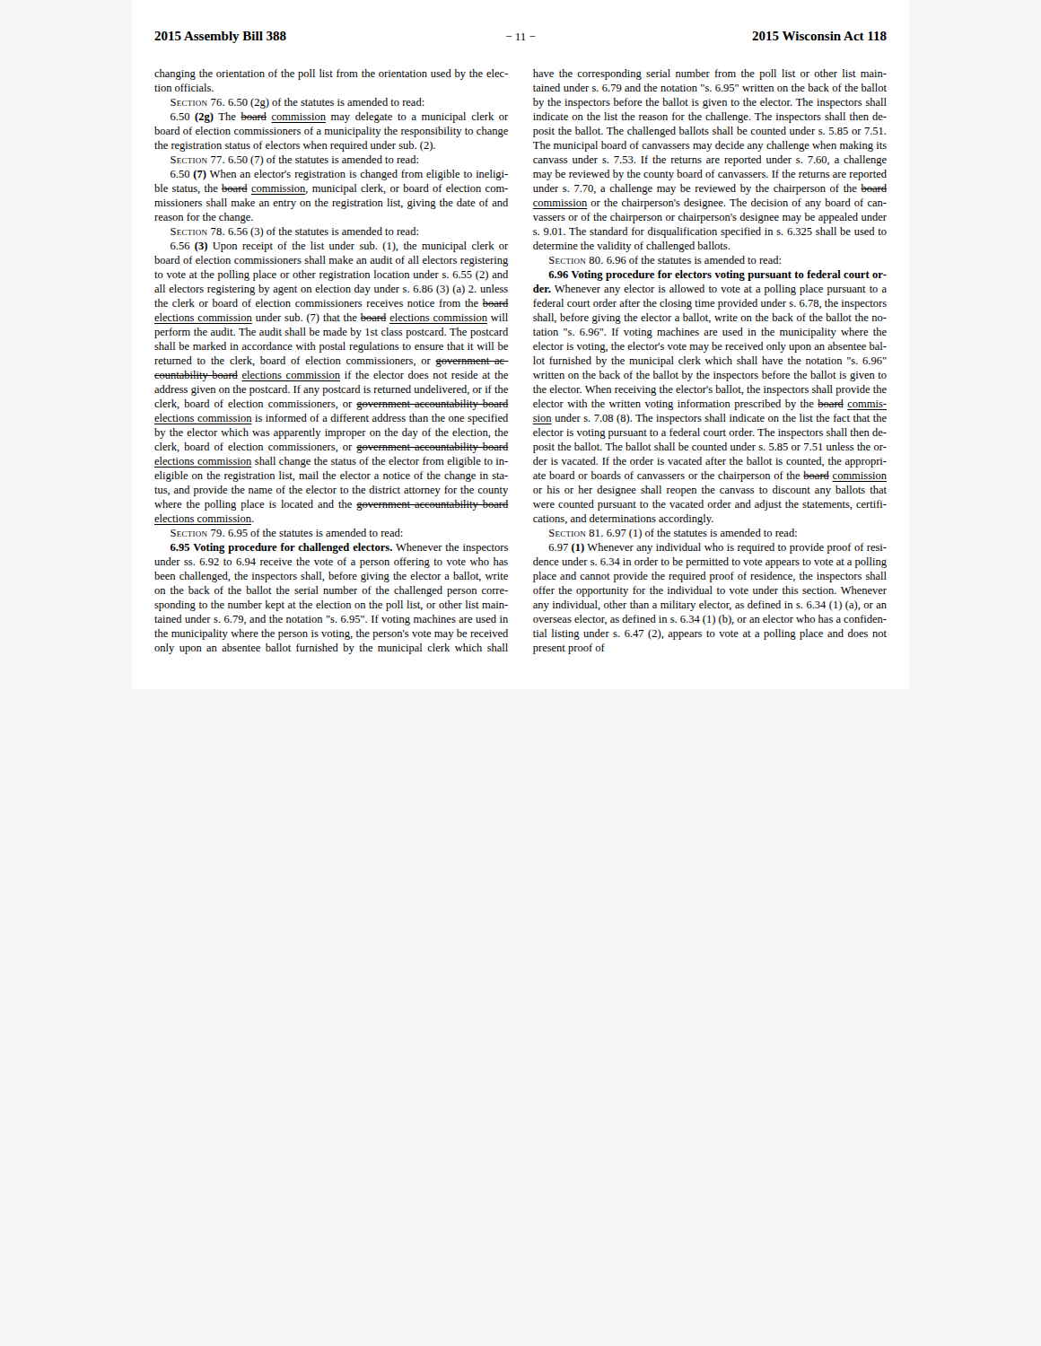2015 Assembly Bill 388
− 11 −
2015 Wisconsin Act 118
changing the orientation of the poll list from the orientation used by the election officials.
Section 76. 6.50 (2g) of the statutes is amended to read:
6.50 (2g) The board commission may delegate to a municipal clerk or board of election commissioners of a municipality the responsibility to change the registration status of electors when required under sub. (2).
Section 77. 6.50 (7) of the statutes is amended to read:
6.50 (7) When an elector's registration is changed from eligible to ineligible status, the board commission, municipal clerk, or board of election commissioners shall make an entry on the registration list, giving the date of and reason for the change.
Section 78. 6.56 (3) of the statutes is amended to read:
6.56 (3) Upon receipt of the list under sub. (1), the municipal clerk or board of election commissioners shall make an audit of all electors registering to vote at the polling place or other registration location under s. 6.55 (2) and all electors registering by agent on election day under s. 6.86 (3) (a) 2. unless the clerk or board of election commissioners receives notice from the board elections commission under sub. (7) that the board elections commission will perform the audit. The audit shall be made by 1st class postcard. The postcard shall be marked in accordance with postal regulations to ensure that it will be returned to the clerk, board of election commissioners, or government accountability board elections commission if the elector does not reside at the address given on the postcard. If any postcard is returned undelivered, or if the clerk, board of election commissioners, or government accountability board elections commission is informed of a different address than the one specified by the elector which was apparently improper on the day of the election, the clerk, board of election commissioners, or government accountability board elections commission shall change the status of the elector from eligible to ineligible on the registration list, mail the elector a notice of the change in status, and provide the name of the elector to the district attorney for the county where the polling place is located and the government accountability board elections commission.
Section 79. 6.95 of the statutes is amended to read:
6.95 Voting procedure for challenged electors. Whenever the inspectors under ss. 6.92 to 6.94 receive the vote of a person offering to vote who has been challenged, the inspectors shall, before giving the elector a ballot, write on the back of the ballot the serial number of the challenged person corresponding to the number kept at the election on the poll list, or other list maintained under s. 6.79, and the notation "s. 6.95". If voting machines are used in the municipality where the person is voting, the person's vote may be received only upon an absentee ballot furnished by the municipal clerk which shall have the corresponding serial number from the poll list or other list maintained under s. 6.79 and the notation "s. 6.95" written on the back of the ballot by the inspectors before the ballot is given to the elector. The inspectors shall indicate on the list the reason for the challenge. The inspectors shall then deposit the ballot. The challenged ballots shall be counted under s. 5.85 or 7.51. The municipal board of canvassers may decide any challenge when making its canvass under s. 7.53. If the returns are reported under s. 7.60, a challenge may be reviewed by the county board of canvassers. If the returns are reported under s. 7.70, a challenge may be reviewed by the chairperson of the board commission or the chairperson's designee. The decision of any board of canvassers or of the chairperson or chairperson's designee may be appealed under s. 9.01. The standard for disqualification specified in s. 6.325 shall be used to determine the validity of challenged ballots.
Section 80. 6.96 of the statutes is amended to read:
6.96 Voting procedure for electors voting pursuant to federal court order. Whenever any elector is allowed to vote at a polling place pursuant to a federal court order after the closing time provided under s. 6.78, the inspectors shall, before giving the elector a ballot, write on the back of the ballot the notation "s. 6.96". If voting machines are used in the municipality where the elector is voting, the elector's vote may be received only upon an absentee ballot furnished by the municipal clerk which shall have the notation "s. 6.96" written on the back of the ballot by the inspectors before the ballot is given to the elector. When receiving the elector's ballot, the inspectors shall provide the elector with the written voting information prescribed by the board commission under s. 7.08 (8). The inspectors shall indicate on the list the fact that the elector is voting pursuant to a federal court order. The inspectors shall then deposit the ballot. The ballot shall be counted under s. 5.85 or 7.51 unless the order is vacated. If the order is vacated after the ballot is counted, the appropriate board or boards of canvassers or the chairperson of the board commission or his or her designee shall reopen the canvass to discount any ballots that were counted pursuant to the vacated order and adjust the statements, certifications, and determinations accordingly.
Section 81. 6.97 (1) of the statutes is amended to read:
6.97 (1) Whenever any individual who is required to provide proof of residence under s. 6.34 in order to be permitted to vote appears to vote at a polling place and cannot provide the required proof of residence, the inspectors shall offer the opportunity for the individual to vote under this section. Whenever any individual, other than a military elector, as defined in s. 6.34 (1) (a), or an overseas elector, as defined in s. 6.34 (1) (b), or an elector who has a confidential listing under s. 6.47 (2), appears to vote at a polling place and does not present proof of